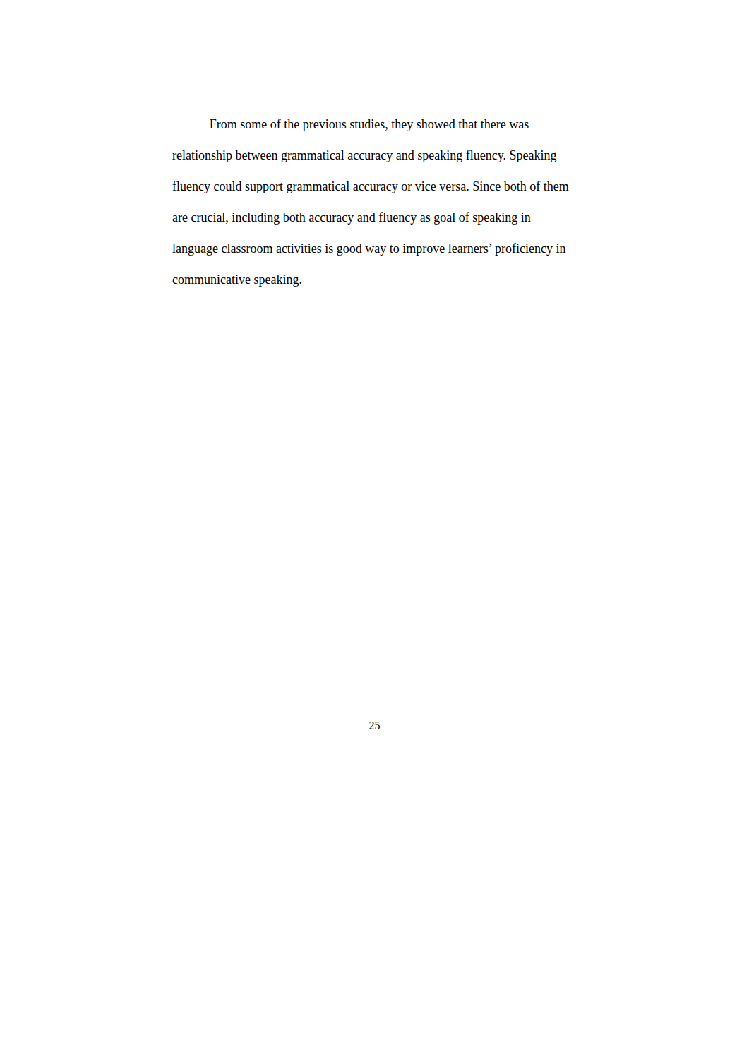From some of the previous studies, they showed that there was relationship between grammatical accuracy and speaking fluency. Speaking fluency could support grammatical accuracy or vice versa. Since both of them are crucial, including both accuracy and fluency as goal of speaking in language classroom activities is good way to improve learners’ proficiency in communicative speaking.
25